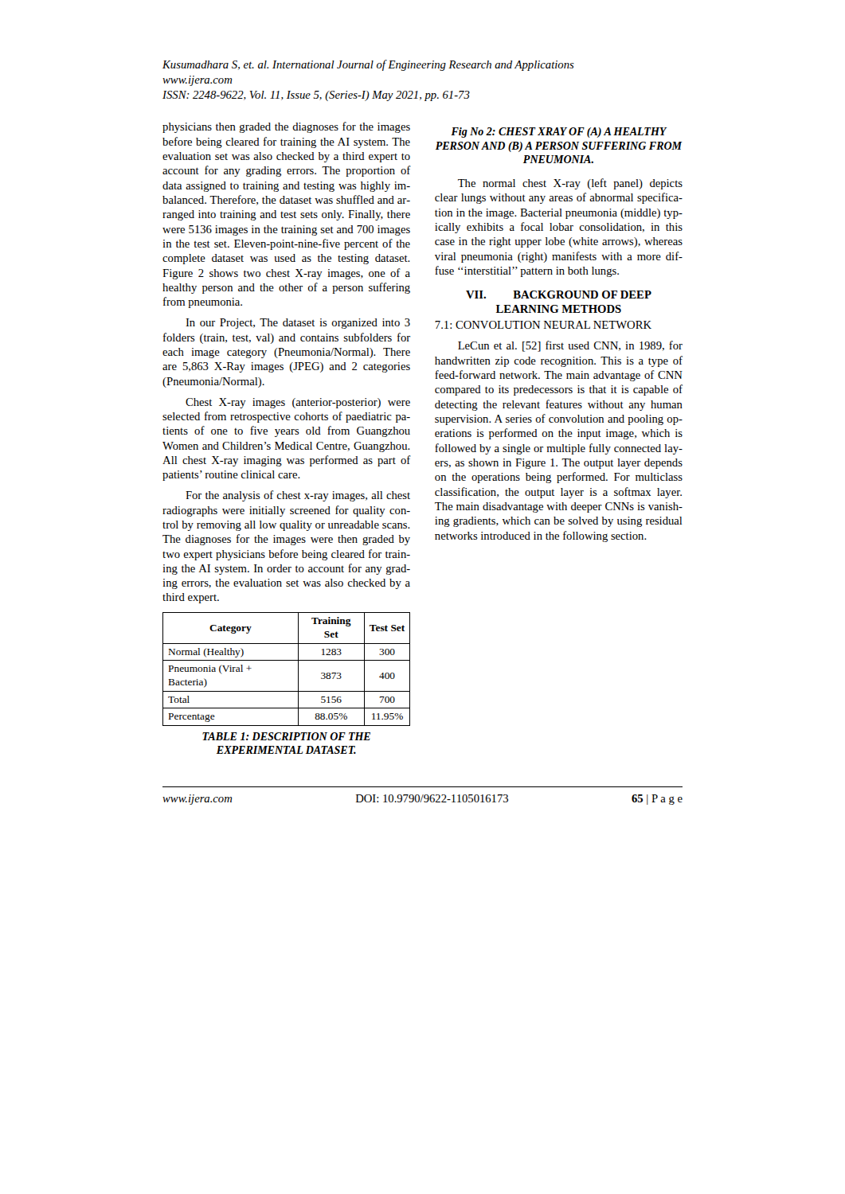Kusumadhara S, et. al. International Journal of Engineering Research and Applications www.ijera.com ISSN: 2248-9622, Vol. 11, Issue 5, (Series-I) May 2021, pp. 61-73
physicians then graded the diagnoses for the images before being cleared for training the AI system. The evaluation set was also checked by a third expert to account for any grading errors. The proportion of data assigned to training and testing was highly imbalanced. Therefore, the dataset was shuffled and arranged into training and test sets only. Finally, there were 5136 images in the training set and 700 images in the test set. Eleven-point-nine-five percent of the complete dataset was used as the testing dataset. Figure 2 shows two chest X-ray images, one of a healthy person and the other of a person suffering from pneumonia.
In our Project, The dataset is organized into 3 folders (train, test, val) and contains subfolders for each image category (Pneumonia/Normal). There are 5,863 X-Ray images (JPEG) and 2 categories (Pneumonia/Normal).
Chest X-ray images (anterior-posterior) were selected from retrospective cohorts of paediatric patients of one to five years old from Guangzhou Women and Children’s Medical Centre, Guangzhou. All chest X-ray imaging was performed as part of patients’ routine clinical care.
For the analysis of chest x-ray images, all chest radiographs were initially screened for quality control by removing all low quality or unreadable scans. The diagnoses for the images were then graded by two expert physicians before being cleared for training the AI system. In order to account for any grading errors, the evaluation set was also checked by a third expert.
| Category | Training Set | Test Set |
| --- | --- | --- |
| Normal (Healthy) | 1283 | 300 |
| Pneumonia (Viral + Bacteria) | 3873 | 400 |
| Total | 5156 | 700 |
| Percentage | 88.05% | 11.95% |
TABLE 1: DESCRIPTION OF THE EXPERIMENTAL DATASET.
Fig No 2: CHEST XRAY OF (A) A HEALTHY PERSON AND (B) A PERSON SUFFERING FROM PNEUMONIA.
The normal chest X-ray (left panel) depicts clear lungs without any areas of abnormal specification in the image. Bacterial pneumonia (middle) typically exhibits a focal lobar consolidation, in this case in the right upper lobe (white arrows), whereas viral pneumonia (right) manifests with a more diffuse ‘‘interstitial’’ pattern in both lungs.
VII. BACKGROUND OF DEEP LEARNING METHODS
7.1: CONVOLUTION NEURAL NETWORK
LeCun et al. [52] first used CNN, in 1989, for handwritten zip code recognition. This is a type of feed-forward network. The main advantage of CNN compared to its predecessors is that it is capable of detecting the relevant features without any human supervision. A series of convolution and pooling operations is performed on the input image, which is followed by a single or multiple fully connected layers, as shown in Figure 1. The output layer depends on the operations being performed. For multiclass classification, the output layer is a softmax layer. The main disadvantage with deeper CNNs is vanishing gradients, which can be solved by using residual networks introduced in the following section.
www.ijera.com
DOI: 10.9790/9622-1105016173
65 | P a g e